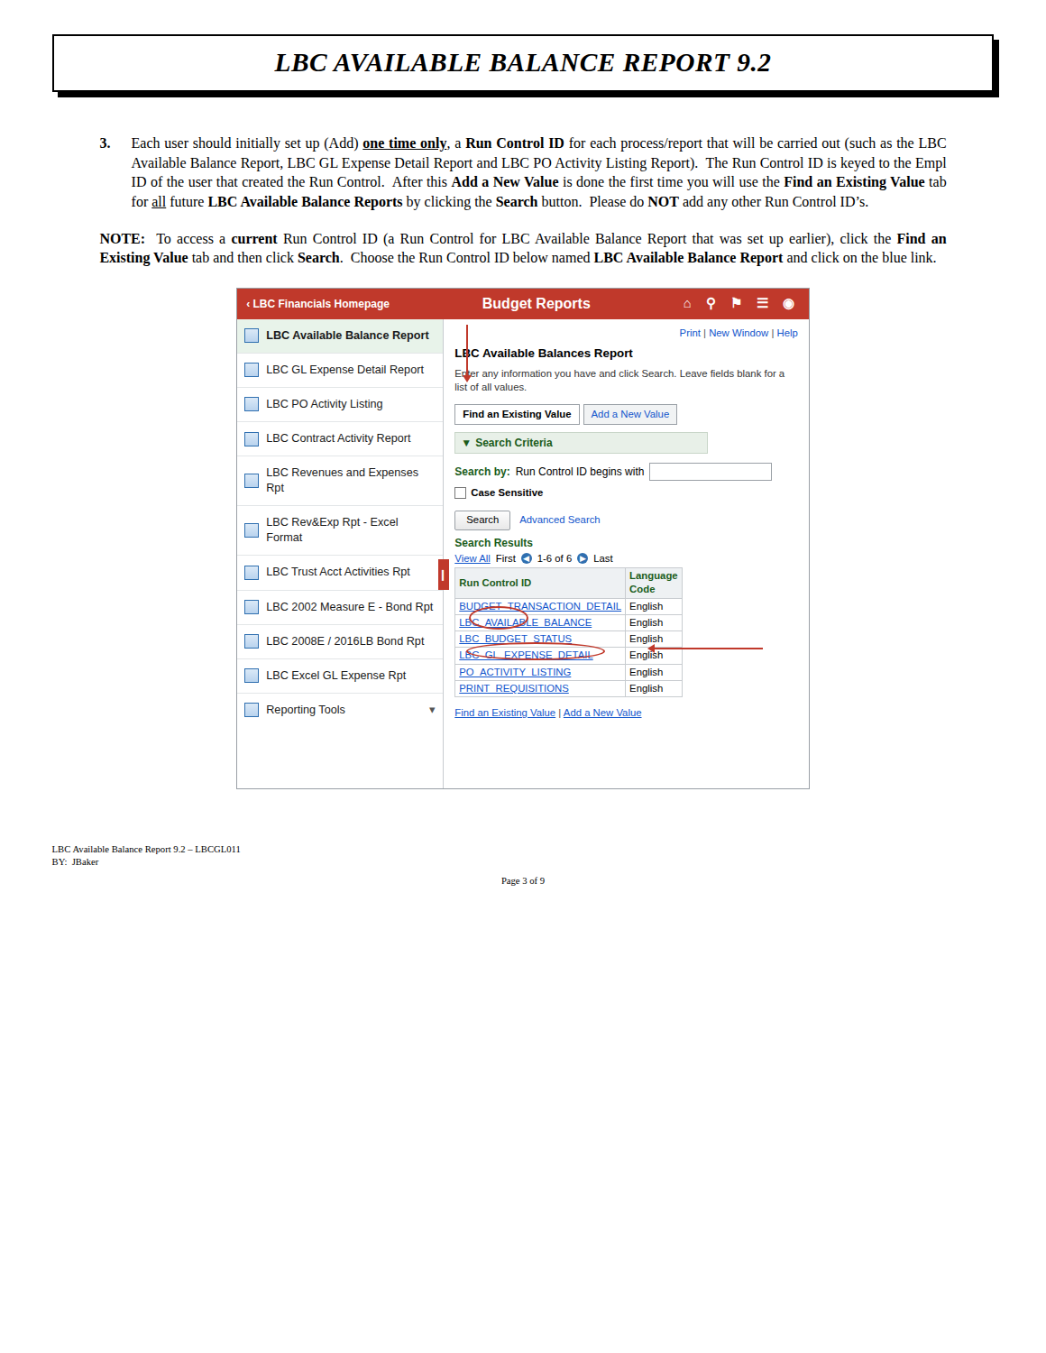LBC AVAILABLE BALANCE REPORT 9.2
3. Each user should initially set up (Add) one time only, a Run Control ID for each process/report that will be carried out (such as the LBC Available Balance Report, LBC GL Expense Detail Report and LBC PO Activity Listing Report). The Run Control ID is keyed to the Empl ID of the user that created the Run Control. After this Add a New Value is done the first time you will use the Find an Existing Value tab for all future LBC Available Balance Reports by clicking the Search button. Please do NOT add any other Run Control ID’s.
NOTE: To access a current Run Control ID (a Run Control for LBC Available Balance Report that was set up earlier), click the Find an Existing Value tab and then click Search. Choose the Run Control ID below named LBC Available Balance Report and click on the blue link.
‹ LBC Financials Homepage
Budget Reports
⌂ ⚲ ⚑ ☰ ◉
LBC Available Balance Report
LBC GL Expense Detail Report
LBC PO Activity Listing
LBC Contract Activity Report
LBC Revenues and Expenses Rpt
LBC Rev&Exp Rpt - Excel Format
LBC Trust Acct Activities Rpt
LBC 2002 Measure E - Bond Rpt
LBC 2008E / 2016LB Bond Rpt
LBC Excel GL Expense Rpt
Reporting Tools ▾
Print | New Window | Help
LBC Available Balances Report
Enter any information you have and click Search. Leave fields blank for a list of all values.
Find an Existing Value
Add a New Value
▼Search Criteria
Search by: Run Control ID begins with
Case Sensitive
Search Advanced Search
Search Results
View All First ◀ 1-6 of 6 ▶ Last
| Run Control ID | Language Code |
| --- | --- |
| BUDGET_TRANSACTION_DETAIL | English |
| LBC_AVAILABLE_BALANCE | English |
| LBC_BUDGET_STATUS | English |
| LBC_GL_EXPENSE_DETAIL | English |
| PO_ACTIVITY_LISTING | English |
| PRINT_REQUISITIONS | English |
Find an Existing Value | Add a New Value
❙❙
LBC Available Balance Report 9.2 – LBCGL011
BY: JBaker
Page 3 of 9